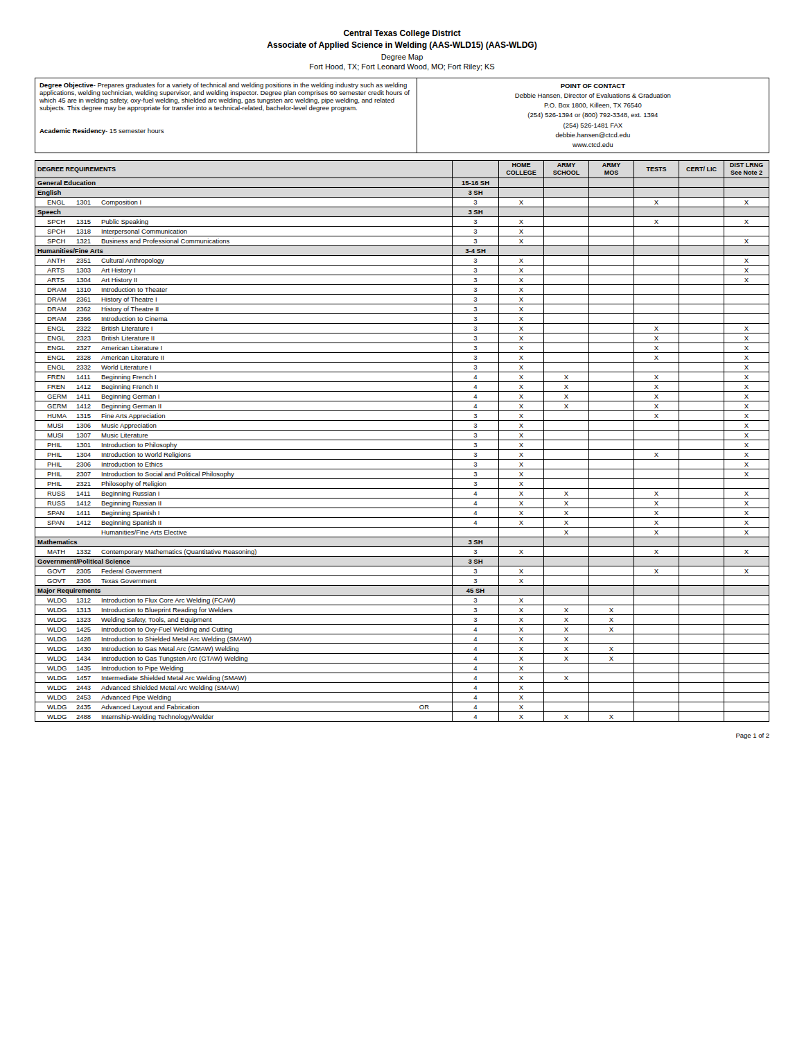Central Texas College District
Associate of Applied Science in Welding (AAS-WLD15) (AAS-WLDG)
Degree Map
Fort Hood, TX; Fort Leonard Wood, MO; Fort Riley; KS
| Degree Objective - Prepares graduates for a variety of technical and welding positions in the welding industry such as welding applications, welding technician, welding supervisor, and welding inspector. Degree plan comprises 60 semester credit hours of which 45 are in welding safety, oxy-fuel welding, shielded arc welding, gas tungsten arc welding, pipe welding, and related subjects. This degree may be appropriate for transfer into a technical-related, bachelor-level degree program. Academic Residency - 15 semester hours | POINT OF CONTACT Debbie Hansen, Director of Evaluations & Graduation P.O. Box 1800, Killeen, TX 76540 (254) 526-1394 or (800) 792-3348, ext. 1394 (254) 526-1481 FAX debbie.hansen@ctcd.edu www.ctcd.edu |
| DEGREE REQUIREMENTS | | HOME COLLEGE | ARMY SCHOOL | ARMY MOS | TESTS | CERT/ LIC | DIST LRNG See Note 2 |
| --- | --- | --- | --- | --- | --- | --- | --- |
| General Education | 15-16 SH | | | | | | |
| English | 3 SH | | | | | | |
| ENGL 1301 Composition I | 3 | X | | | X | | X |
| Speech | 3 SH | | | | | | |
| SPCH 1315 Public Speaking | 3 | X | | | X | | X |
| SPCH 1318 Interpersonal Communication | 3 | X | | | | | |
| SPCH 1321 Business and Professional Communications | 3 | X | | | | | X |
| Humanities/Fine Arts | 3-4 SH | | | | | | |
| ANTH 2351 Cultural Anthropology | 3 | X | | | | | X |
| ARTS 1303 Art History I | 3 | X | | | | | X |
| ARTS 1304 Art History II | 3 | X | | | | | X |
| DRAM 1310 Introduction to Theater | 3 | X | | | | | |
| DRAM 2361 History of Theatre I | 3 | X | | | | | |
| DRAM 2362 History of Theatre II | 3 | X | | | | | |
| DRAM 2366 Introduction to Cinema | 3 | X | | | | | |
| ENGL 2322 British Literature I | 3 | X | | | X | | X |
| ENGL 2323 British Literature II | 3 | X | | | X | | X |
| ENGL 2327 American Literature I | 3 | X | | | X | | X |
| ENGL 2328 American Literature II | 3 | X | | | X | | X |
| ENGL 2332 World Literature I | 3 | X | | | | | X |
| FREN 1411 Beginning French I | 4 | X | X | | X | | X |
| FREN 1412 Beginning French II | 4 | X | X | | X | | X |
| GERM 1411 Beginning German I | 4 | X | X | | X | | X |
| GERM 1412 Beginning German II | 4 | X | X | | X | | X |
| HUMA 1315 Fine Arts Appreciation | 3 | X | | | X | | X |
| MUSI 1306 Music Appreciation | 3 | X | | | | | X |
| MUSI 1307 Music Literature | 3 | X | | | | | X |
| PHIL 1301 Introduction to Philosophy | 3 | X | | | | | X |
| PHIL 1304 Introduction to World Religions | 3 | X | | | X | | X |
| PHIL 2306 Introduction to Ethics | 3 | X | | | | | X |
| PHIL 2307 Introduction to Social and Political Philosophy | 3 | X | | | | | X |
| PHIL 2321 Philosophy of Religion | 3 | X | | | | | |
| RUSS 1411 Beginning Russian I | 4 | X | X | | X | | X |
| RUSS 1412 Beginning Russian II | 4 | X | X | | X | | X |
| SPAN 1411 Beginning Spanish I | 4 | X | X | | X | | X |
| SPAN 1412 Beginning Spanish II | 4 | X | X | | X | | X |
| Humanities/Fine Arts Elective | | | X | | X | | X |
| Mathematics | 3 SH | | | | | | |
| MATH 1332 Contemporary Mathematics (Quantitative Reasoning) | 3 | X | | | X | | X |
| Government/Political Science | 3 SH | | | | | | |
| GOVT 2305 Federal Government | 3 | X | | | X | | X |
| GOVT 2306 Texas Government | 3 | X | | | | | |
| Major Requirements | 45 SH | | | | | | |
| WLDG 1312 Introduction to Flux Core Arc Welding (FCAW) | 3 | X | | | | | |
| WLDG 1313 Introduction to Blueprint Reading for Welders | 3 | X | X | X | | | |
| WLDG 1323 Welding Safety, Tools, and Equipment | 3 | X | X | X | | | |
| WLDG 1425 Introduction to Oxy-Fuel Welding and Cutting | 4 | X | X | X | | | |
| WLDG 1428 Introduction to Shielded Metal Arc Welding (SMAW) | 4 | X | X | | | | |
| WLDG 1430 Introduction to Gas Metal Arc (GMAW) Welding | 4 | X | X | X | | | |
| WLDG 1434 Introduction to Gas Tungsten Arc (GTAW) Welding | 4 | X | X | X | | | |
| WLDG 1435 Introduction to Pipe Welding | 4 | X | | | | | |
| WLDG 1457 Intermediate Shielded Metal Arc Welding (SMAW) | 4 | X | X | | | | |
| WLDG 2443 Advanced Shielded Metal Arc Welding (SMAW) | 4 | X | | | | | |
| WLDG 2453 Advanced Pipe Welding | 4 | X | | | | | |
| WLDG 2435 Advanced Layout and Fabrication OR | 4 | X | | | | | |
| WLDG 2488 Internship-Welding Technology/Welder | 4 | X | X | X | | | |
Page 1 of 2